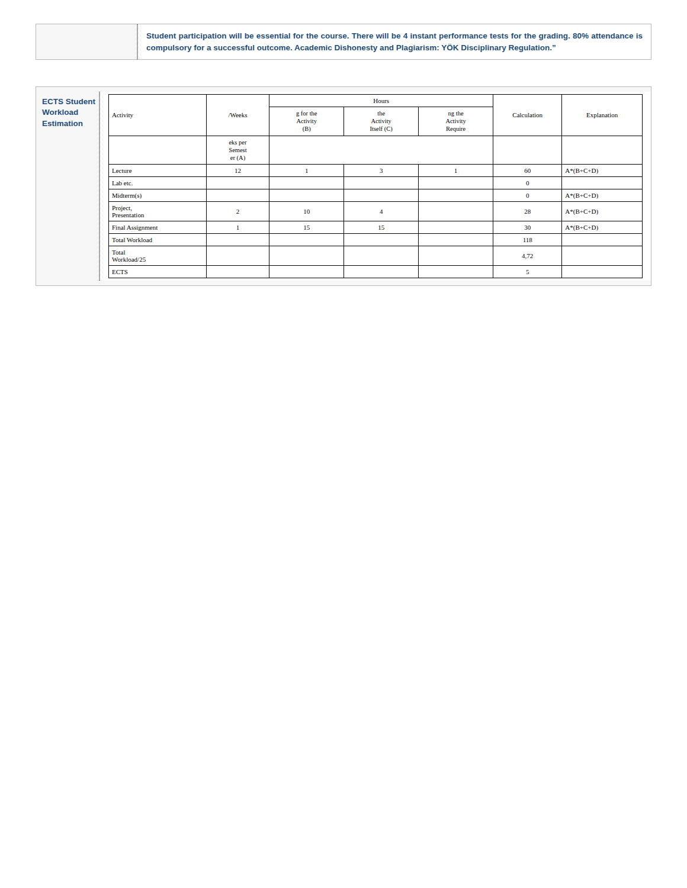Student participation will be essential for the course. There will be 4 instant performance tests for the grading. 80% attendance is compulsory for a successful outcome. Academic Dishonesty and Plagiarism: YÖK Disciplinary Regulation.”
ECTS Student Workload Estimation
| Activity | /Weeks | Hours | Calculation | Explanation |
| --- | --- | --- | --- | --- |
| g for the Activity (B) | the Activity Itself (C) | ng the Activity Require |
| | eks per Semest er (A) | | | |
| Lecture | 12 | 1 | 3 | 1 | 60 | A*(B+C+D) |
| Lab etc. | | | | | 0 | |
| Midterm(s) | | | | | 0 | A*(B+C+D) |
| Project, Presentation | 2 | 10 | 4 | | 28 | A*(B+C+D) |
| Final Assignment | 1 | 15 | 15 | | 30 | A*(B+C+D) |
| Total Workload | | | | | 118 | |
| Total Workload/25 | | | | | 4,72 | |
| ECTS | | | | | 5 | |